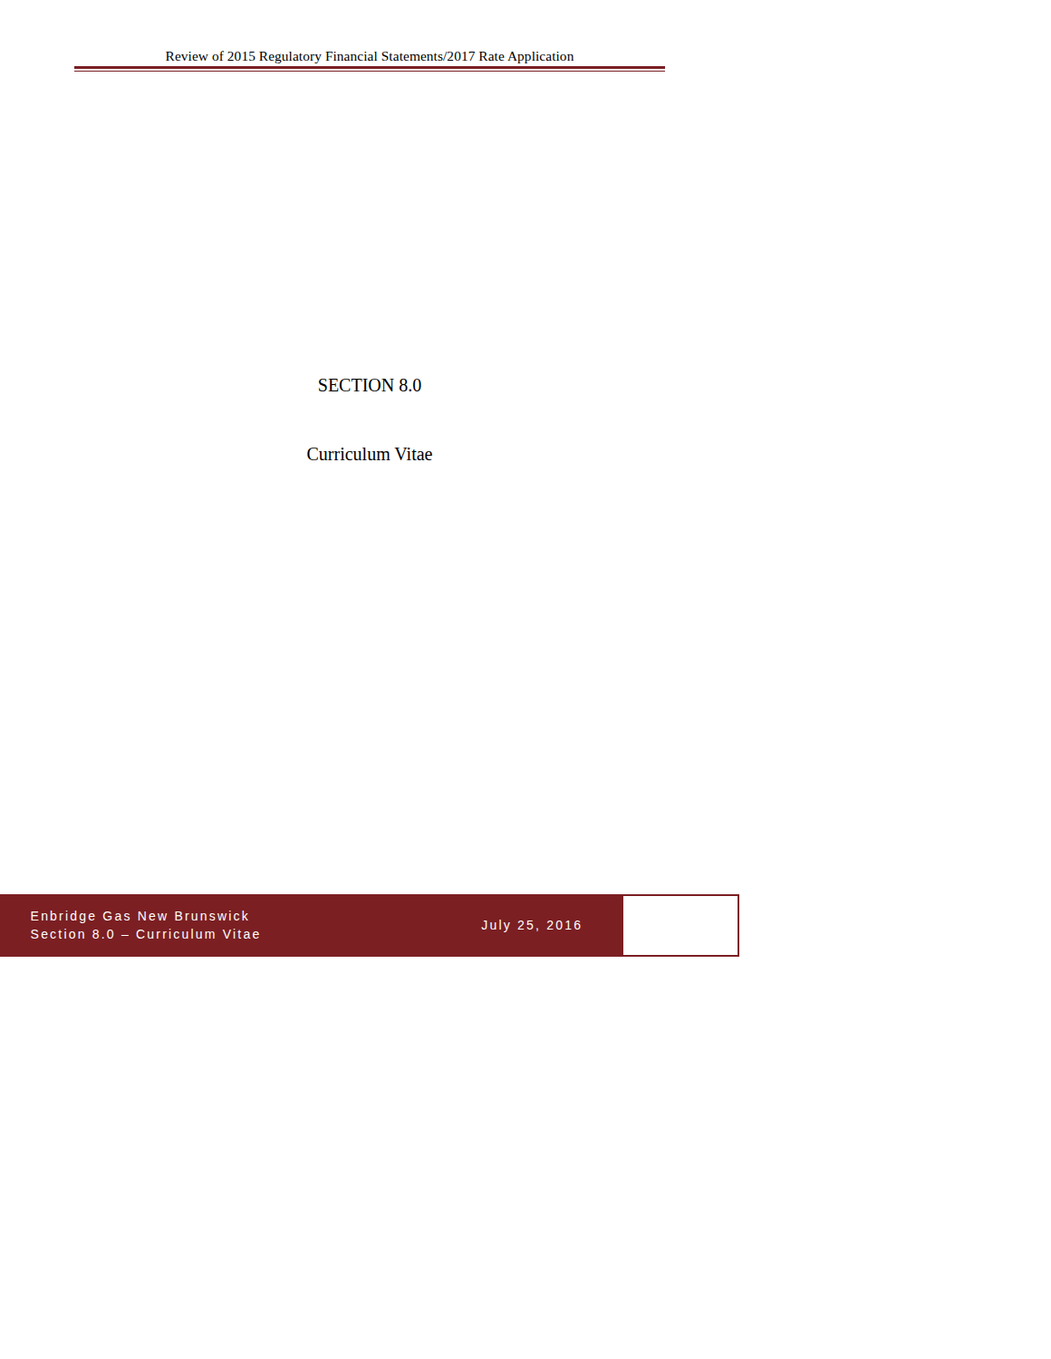Review of 2015 Regulatory Financial Statements/2017 Rate Application
SECTION 8.0
Curriculum Vitae
Enbridge Gas New Brunswick
Section 8.0 – Curriculum Vitae
July 25, 2016